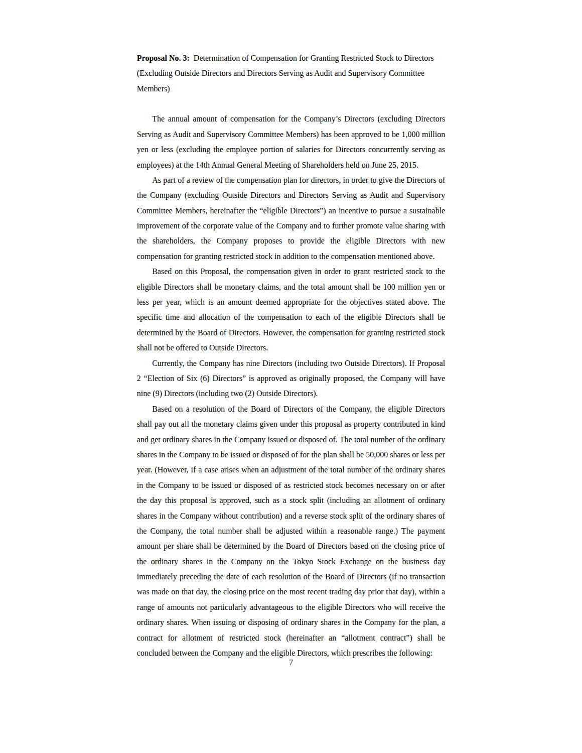Proposal No. 3: Determination of Compensation for Granting Restricted Stock to Directors (Excluding Outside Directors and Directors Serving as Audit and Supervisory Committee Members)
The annual amount of compensation for the Company’s Directors (excluding Directors Serving as Audit and Supervisory Committee Members) has been approved to be 1,000 million yen or less (excluding the employee portion of salaries for Directors concurrently serving as employees) at the 14th Annual General Meeting of Shareholders held on June 25, 2015.
As part of a review of the compensation plan for directors, in order to give the Directors of the Company (excluding Outside Directors and Directors Serving as Audit and Supervisory Committee Members, hereinafter the “eligible Directors”) an incentive to pursue a sustainable improvement of the corporate value of the Company and to further promote value sharing with the shareholders, the Company proposes to provide the eligible Directors with new compensation for granting restricted stock in addition to the compensation mentioned above.
Based on this Proposal, the compensation given in order to grant restricted stock to the eligible Directors shall be monetary claims, and the total amount shall be 100 million yen or less per year, which is an amount deemed appropriate for the objectives stated above. The specific time and allocation of the compensation to each of the eligible Directors shall be determined by the Board of Directors. However, the compensation for granting restricted stock shall not be offered to Outside Directors.
Currently, the Company has nine Directors (including two Outside Directors). If Proposal 2 “Election of Six (6) Directors” is approved as originally proposed, the Company will have nine (9) Directors (including two (2) Outside Directors).
Based on a resolution of the Board of Directors of the Company, the eligible Directors shall pay out all the monetary claims given under this proposal as property contributed in kind and get ordinary shares in the Company issued or disposed of. The total number of the ordinary shares in the Company to be issued or disposed of for the plan shall be 50,000 shares or less per year. (However, if a case arises when an adjustment of the total number of the ordinary shares in the Company to be issued or disposed of as restricted stock becomes necessary on or after the day this proposal is approved, such as a stock split (including an allotment of ordinary shares in the Company without contribution) and a reverse stock split of the ordinary shares of the Company, the total number shall be adjusted within a reasonable range.) The payment amount per share shall be determined by the Board of Directors based on the closing price of the ordinary shares in the Company on the Tokyo Stock Exchange on the business day immediately preceding the date of each resolution of the Board of Directors (if no transaction was made on that day, the closing price on the most recent trading day prior that day), within a range of amounts not particularly advantageous to the eligible Directors who will receive the ordinary shares. When issuing or disposing of ordinary shares in the Company for the plan, a contract for allotment of restricted stock (hereinafter an “allotment contract”) shall be concluded between the Company and the eligible Directors, which prescribes the following:
7